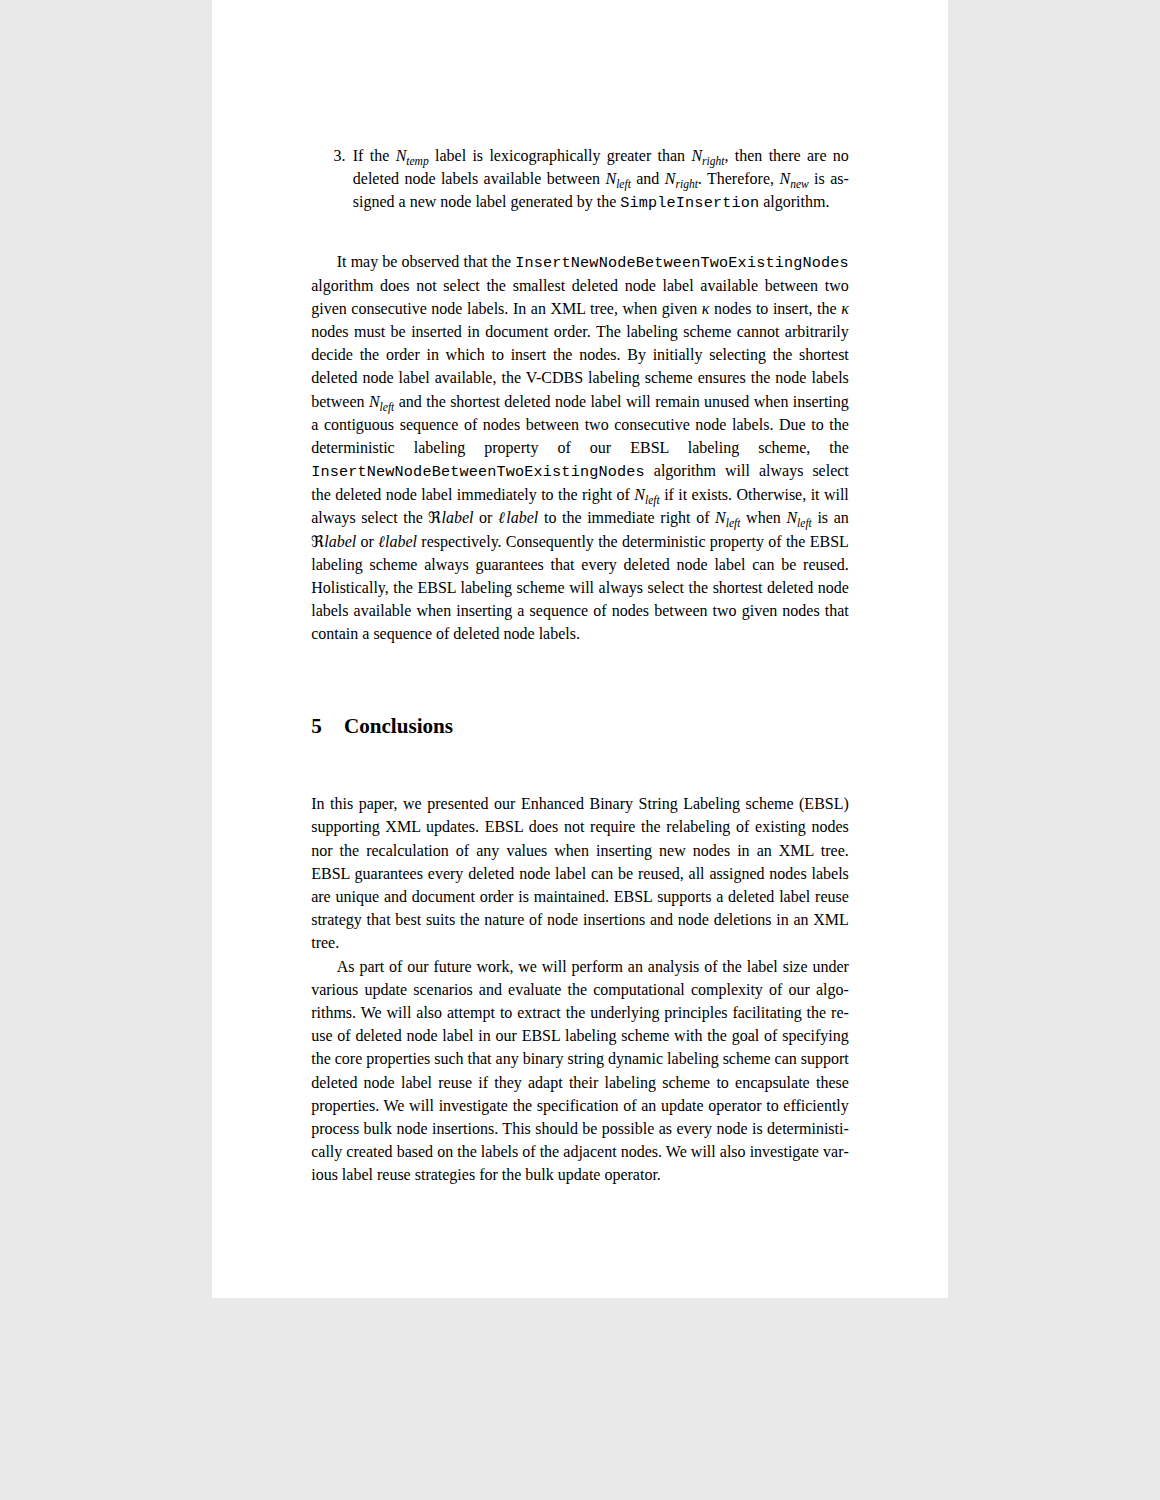3. If the Ntemp label is lexicographically greater than Nright, then there are no deleted node labels available between Nleft and Nright. Therefore, Nnew is assigned a new node label generated by the SimpleInsertion algorithm.
It may be observed that the InsertNewNodeBetweenTwoExistingNodes algorithm does not select the smallest deleted node label available between two given consecutive node labels. In an XML tree, when given κ nodes to insert, the κ nodes must be inserted in document order. The labeling scheme cannot arbitrarily decide the order in which to insert the nodes. By initially selecting the shortest deleted node label available, the V-CDBS labeling scheme ensures the node labels between Nleft and the shortest deleted node label will remain unused when inserting a contiguous sequence of nodes between two consecutive node labels. Due to the deterministic labeling property of our EBSL labeling scheme, the InsertNewNodeBetweenTwoExistingNodes algorithm will always select the deleted node label immediately to the right of Nleft if it exists. Otherwise, it will always select the ℜlabel or ℓlabel to the immediate right of Nleft when Nleft is an ℜlabel or ℓlabel respectively. Consequently the deterministic property of the EBSL labeling scheme always guarantees that every deleted node label can be reused. Holistically, the EBSL labeling scheme will always select the shortest deleted node labels available when inserting a sequence of nodes between two given nodes that contain a sequence of deleted node labels.
5 Conclusions
In this paper, we presented our Enhanced Binary String Labeling scheme (EBSL) supporting XML updates. EBSL does not require the relabeling of existing nodes nor the recalculation of any values when inserting new nodes in an XML tree. EBSL guarantees every deleted node label can be reused, all assigned nodes labels are unique and document order is maintained. EBSL supports a deleted label reuse strategy that best suits the nature of node insertions and node deletions in an XML tree.
As part of our future work, we will perform an analysis of the label size under various update scenarios and evaluate the computational complexity of our algorithms. We will also attempt to extract the underlying principles facilitating the reuse of deleted node label in our EBSL labeling scheme with the goal of specifying the core properties such that any binary string dynamic labeling scheme can support deleted node label reuse if they adapt their labeling scheme to encapsulate these properties. We will investigate the specification of an update operator to efficiently process bulk node insertions. This should be possible as every node is deterministically created based on the labels of the adjacent nodes. We will also investigate various label reuse strategies for the bulk update operator.